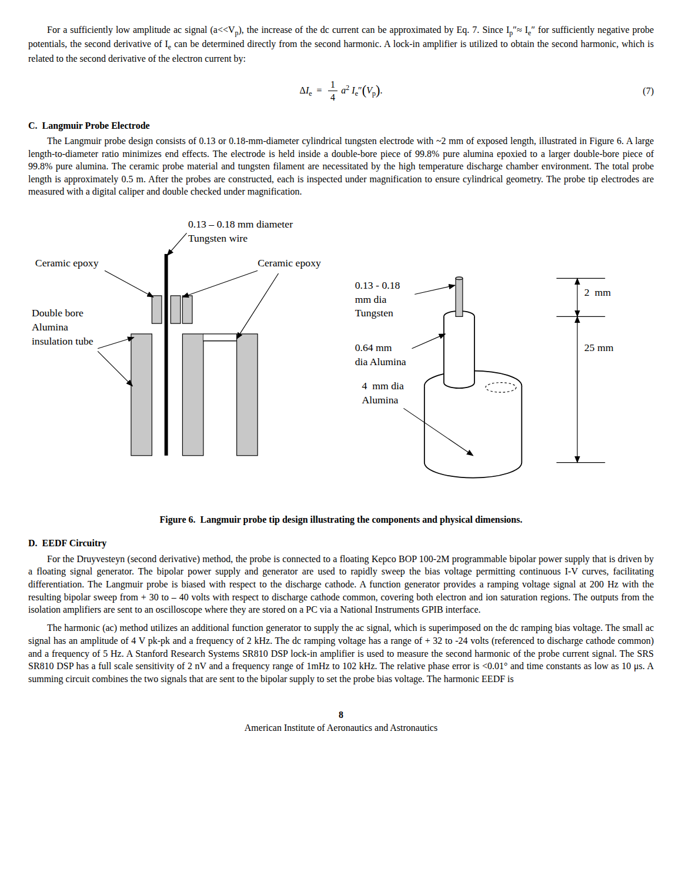For a sufficiently low amplitude ac signal (a<<Vp), the increase of the dc current can be approximated by Eq. 7. Since Ip″≈ Ie″ for sufficiently negative probe potentials, the second derivative of Ie can be determined directly from the second harmonic. A lock-in amplifier is utilized to obtain the second harmonic, which is related to the second derivative of the electron current by:
ΔIe = 14 a2 Ie″(Vp). (7)
C. Langmuir Probe Electrode
The Langmuir probe design consists of 0.13 or 0.18-mm-diameter cylindrical tungsten electrode with ~2 mm of exposed length, illustrated in Figure 6. A large length-to-diameter ratio minimizes end effects. The electrode is held inside a double-bore piece of 99.8% pure alumina epoxied to a larger double-bore piece of 99.8% pure alumina. The ceramic probe material and tungsten filament are necessitated by the high temperature discharge chamber environment. The total probe length is approximately 0.5 m. After the probes are constructed, each is inspected under magnification to ensure cylindrical geometry. The probe tip electrodes are measured with a digital caliper and double checked under magnification.
0.13 – 0.18 mm diameter Tungsten wire Ceramic epoxy Ceramic epoxy Double bore Alumina insulation tube 0.13 - 0.18 mm dia Tungsten 0.64 mm dia Alumina 4 mm dia Alumina 2 mm 25 mm
Figure 6. Langmuir probe tip design illustrating the components and physical dimensions.
D. EEDF Circuitry
For the Druyvesteyn (second derivative) method, the probe is connected to a floating Kepco BOP 100-2M programmable bipolar power supply that is driven by a floating signal generator. The bipolar power supply and generator are used to rapidly sweep the bias voltage permitting continuous I-V curves, facilitating differentiation. The Langmuir probe is biased with respect to the discharge cathode. A function generator provides a ramping voltage signal at 200 Hz with the resulting bipolar sweep from + 30 to – 40 volts with respect to discharge cathode common, covering both electron and ion saturation regions. The outputs from the isolation amplifiers are sent to an oscilloscope where they are stored on a PC via a National Instruments GPIB interface.
The harmonic (ac) method utilizes an additional function generator to supply the ac signal, which is superimposed on the dc ramping bias voltage. The small ac signal has an amplitude of 4 V pk-pk and a frequency of 2 kHz. The dc ramping voltage has a range of + 32 to -24 volts (referenced to discharge cathode common) and a frequency of 5 Hz. A Stanford Research Systems SR810 DSP lock-in amplifier is used to measure the second harmonic of the probe current signal. The SRS SR810 DSP has a full scale sensitivity of 2 nV and a frequency range of 1mHz to 102 kHz. The relative phase error is <0.01° and time constants as low as 10 μs. A summing circuit combines the two signals that are sent to the bipolar supply to set the probe bias voltage. The harmonic EEDF is
8 American Institute of Aeronautics and Astronautics